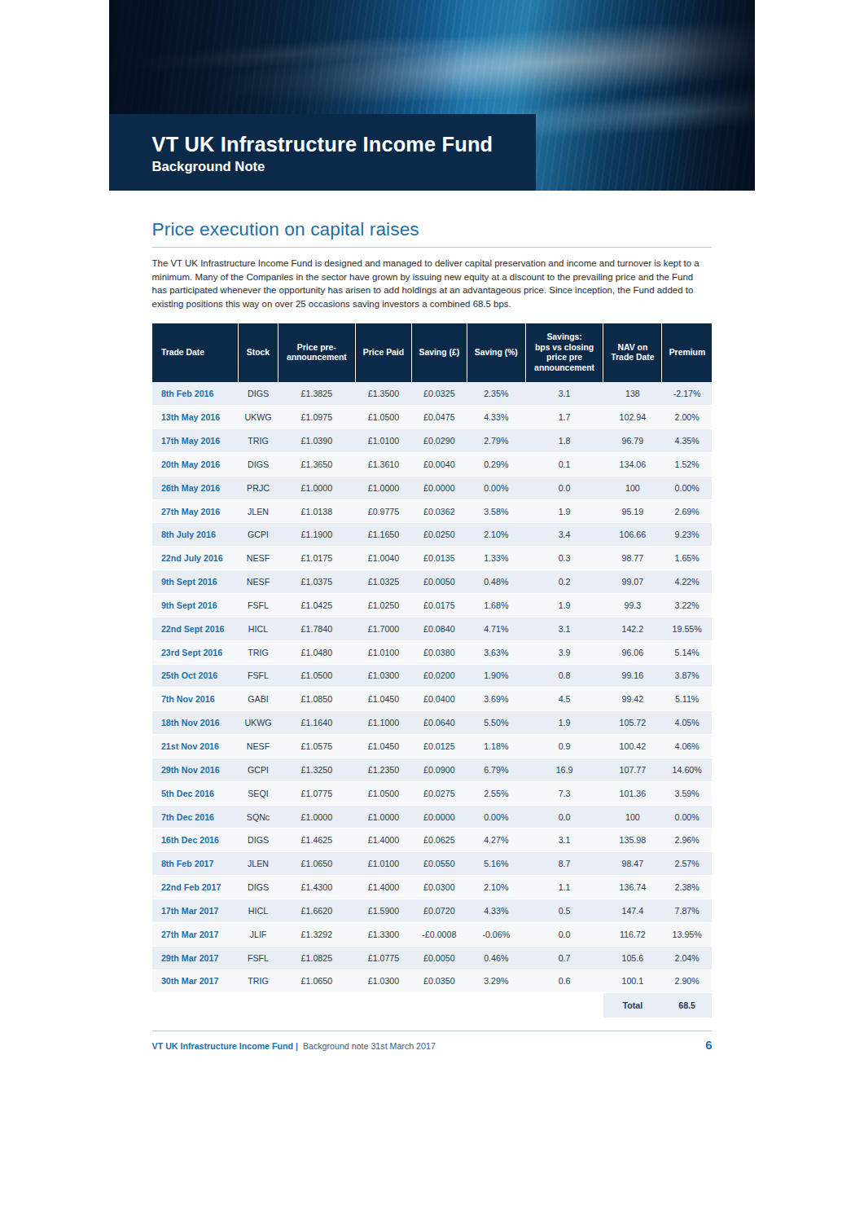VT UK Infrastructure Income Fund
Background Note
Price execution on capital raises
The VT UK Infrastructure Income Fund is designed and managed to deliver capital preservation and income and turnover is kept to a minimum. Many of the Companies in the sector have grown by issuing new equity at a discount to the prevailing price and the Fund has participated whenever the opportunity has arisen to add holdings at an advantageous price. Since inception, the Fund added to existing positions this way on over 25 occasions saving investors a combined 68.5 bps.
| Trade Date | Stock | Price pre- announcement | Price Paid | Saving (£) | Saving (%) | Savings: bps vs closing price pre announcement | NAV on Trade Date | Premium |
| --- | --- | --- | --- | --- | --- | --- | --- | --- |
| 8th Feb 2016 | DIGS | £1.3825 | £1.3500 | £0.0325 | 2.35% | 3.1 | 138 | -2.17% |
| 13th May 2016 | UKWG | £1.0975 | £1.0500 | £0.0475 | 4.33% | 1.7 | 102.94 | 2.00% |
| 17th May 2016 | TRIG | £1.0390 | £1.0100 | £0.0290 | 2.79% | 1.8 | 96.79 | 4.35% |
| 20th May 2016 | DIGS | £1.3650 | £1.3610 | £0.0040 | 0.29% | 0.1 | 134.06 | 1.52% |
| 26th May 2016 | PRJC | £1.0000 | £1.0000 | £0.0000 | 0.00% | 0.0 | 100 | 0.00% |
| 27th May 2016 | JLEN | £1.0138 | £0.9775 | £0.0362 | 3.58% | 1.9 | 95.19 | 2.69% |
| 8th July 2016 | GCPI | £1.1900 | £1.1650 | £0.0250 | 2.10% | 3.4 | 106.66 | 9.23% |
| 22nd July 2016 | NESF | £1.0175 | £1.0040 | £0.0135 | 1.33% | 0.3 | 98.77 | 1.65% |
| 9th Sept 2016 | NESF | £1.0375 | £1.0325 | £0.0050 | 0.48% | 0.2 | 99.07 | 4.22% |
| 9th Sept 2016 | FSFL | £1.0425 | £1.0250 | £0.0175 | 1.68% | 1.9 | 99.3 | 3.22% |
| 22nd Sept 2016 | HICL | £1.7840 | £1.7000 | £0.0840 | 4.71% | 3.1 | 142.2 | 19.55% |
| 23rd Sept 2016 | TRIG | £1.0480 | £1.0100 | £0.0380 | 3.63% | 3.9 | 96.06 | 5.14% |
| 25th Oct 2016 | FSFL | £1.0500 | £1.0300 | £0.0200 | 1.90% | 0.8 | 99.16 | 3.87% |
| 7th Nov 2016 | GABI | £1.0850 | £1.0450 | £0.0400 | 3.69% | 4.5 | 99.42 | 5.11% |
| 18th Nov 2016 | UKWG | £1.1640 | £1.1000 | £0.0640 | 5.50% | 1.9 | 105.72 | 4.05% |
| 21st Nov 2016 | NESF | £1.0575 | £1.0450 | £0.0125 | 1.18% | 0.9 | 100.42 | 4.06% |
| 29th Nov 2016 | GCPI | £1.3250 | £1.2350 | £0.0900 | 6.79% | 16.9 | 107.77 | 14.60% |
| 5th Dec 2016 | SEQI | £1.0775 | £1.0500 | £0.0275 | 2.55% | 7.3 | 101.36 | 3.59% |
| 7th Dec 2016 | SQNc | £1.0000 | £1.0000 | £0.0000 | 0.00% | 0.0 | 100 | 0.00% |
| 16th Dec 2016 | DIGS | £1.4625 | £1.4000 | £0.0625 | 4.27% | 3.1 | 135.98 | 2.96% |
| 8th Feb 2017 | JLEN | £1.0650 | £1.0100 | £0.0550 | 5.16% | 8.7 | 98.47 | 2.57% |
| 22nd Feb 2017 | DIGS | £1.4300 | £1.4000 | £0.0300 | 2.10% | 1.1 | 136.74 | 2.38% |
| 17th Mar 2017 | HICL | £1.6620 | £1.5900 | £0.0720 | 4.33% | 0.5 | 147.4 | 7.87% |
| 27th Mar 2017 | JLIF | £1.3292 | £1.3300 | -£0.0008 | -0.06% | 0.0 | 116.72 | 13.95% |
| 29th Mar 2017 | FSFL | £1.0825 | £1.0775 | £0.0050 | 0.46% | 0.7 | 105.6 | 2.04% |
| 30th Mar 2017 | TRIG | £1.0650 | £1.0300 | £0.0350 | 3.29% | 0.6 | 100.1 | 2.90% |
| | Total | 68.5 |
VT UK Infrastructure Income Fund | Background note 31st March 2017
6